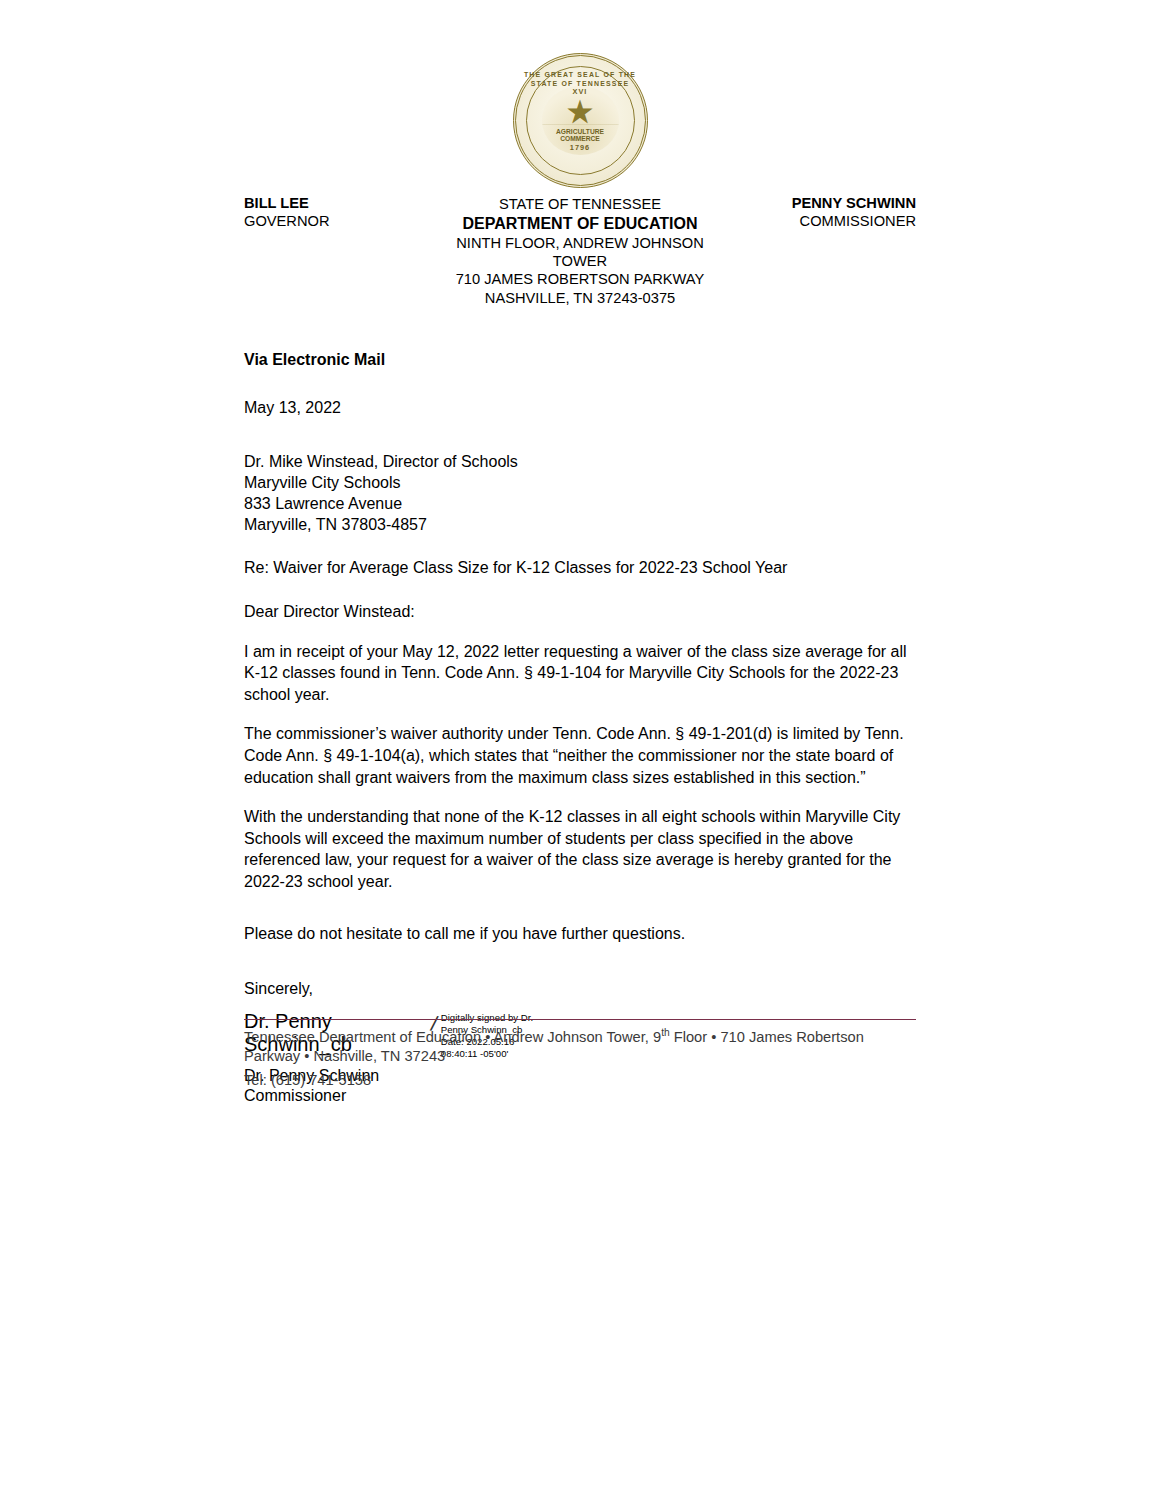The Great Seal of the State of Tennessee
XVI
★
AGRICULTURE
COMMERCE
1796
BILL LEE
GOVERNOR
STATE OF TENNESSEE
DEPARTMENT OF EDUCATION
NINTH FLOOR, ANDREW JOHNSON TOWER
710 JAMES ROBERTSON PARKWAY
NASHVILLE, TN 37243-0375
PENNY SCHWINN
COMMISSIONER
Via Electronic Mail
May 13, 2022
Dr. Mike Winstead, Director of Schools
Maryville City Schools
833 Lawrence Avenue
Maryville, TN 37803-4857
Re: Waiver for Average Class Size for K-12 Classes for 2022-23 School Year
Dear Director Winstead:
I am in receipt of your May 12, 2022 letter requesting a waiver of the class size average for all K-12 classes found in Tenn. Code Ann. § 49-1-104 for Maryville City Schools for the 2022-23 school year.
The commissioner’s waiver authority under Tenn. Code Ann. § 49-1-201(d) is limited by Tenn. Code Ann. § 49-1-104(a), which states that “neither the commissioner nor the state board of education shall grant waivers from the maximum class sizes established in this section.”
With the understanding that none of the K-12 classes in all eight schools within Maryville City Schools will exceed the maximum number of students per class specified in the above referenced law, your request for a waiver of the class size average is hereby granted for the 2022-23 school year.
Please do not hesitate to call me if you have further questions.
Sincerely,
Dr. Penny
Schwinn_cb
/
Digitally signed by Dr.
Penny Schwinn_cb
Date: 2022.05.16
08:40:11 -05'00'
Dr. Penny Schwinn
Commissioner
Tennessee Department of Education • Andrew Johnson Tower, 9th Floor • 710 James Robertson Parkway • Nashville, TN 37243
Tel: (615) 741-5158